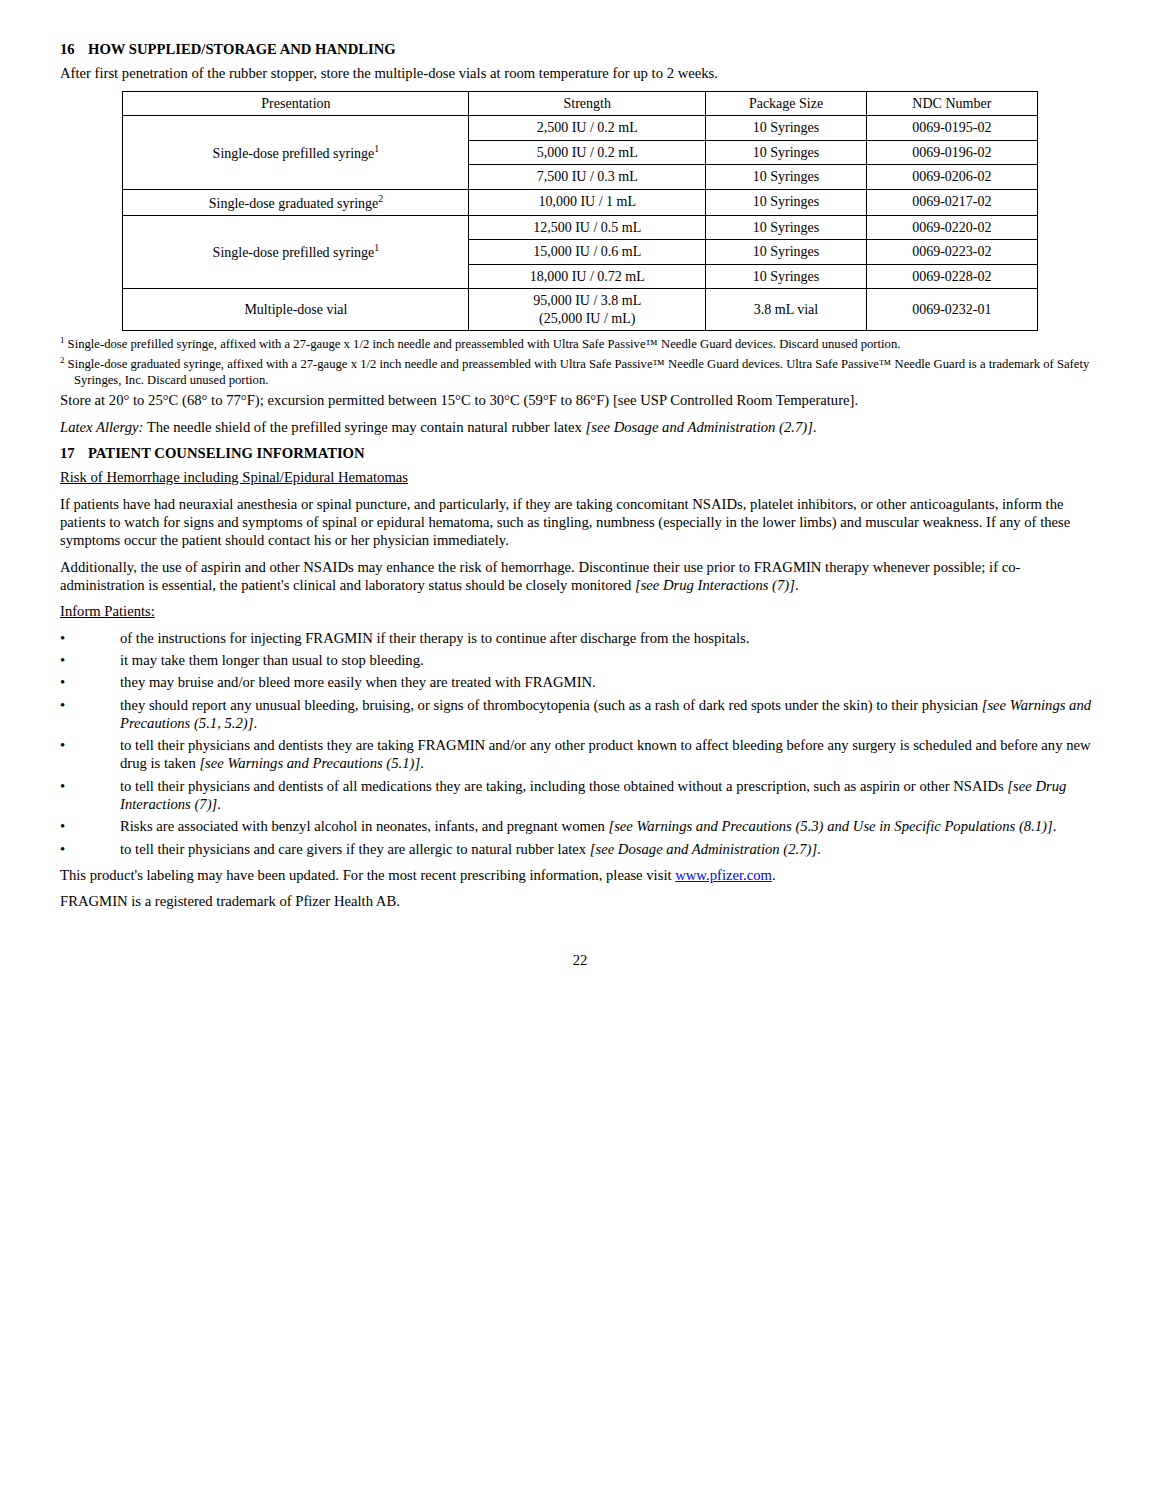16 HOW SUPPLIED/STORAGE AND HANDLING
After first penetration of the rubber stopper, store the multiple-dose vials at room temperature for up to 2 weeks.
| Presentation | Strength | Package Size | NDC Number |
| --- | --- | --- | --- |
| Single-dose prefilled syringe 1 | 2,500 IU / 0.2 mL | 10 Syringes | 0069-0195-02 |
| 5,000 IU / 0.2 mL | 10 Syringes | 0069-0196-02 |
| 7,500 IU / 0.3 mL | 10 Syringes | 0069-0206-02 |
| Single-dose graduated syringe 2 | 10,000 IU / 1 mL | 10 Syringes | 0069-0217-02 |
| Single-dose prefilled syringe 1 | 12,500 IU / 0.5 mL | 10 Syringes | 0069-0220-02 |
| 15,000 IU / 0.6 mL | 10 Syringes | 0069-0223-02 |
| 18,000 IU / 0.72 mL | 10 Syringes | 0069-0228-02 |
| Multiple-dose vial | 95,000 IU / 3.8 mL (25,000 IU / mL) | 3.8 mL vial | 0069-0232-01 |
1 Single-dose prefilled syringe, affixed with a 27-gauge x 1/2 inch needle and preassembled with Ultra Safe Passive™ Needle Guard devices. Discard unused portion.
2 Single-dose graduated syringe, affixed with a 27-gauge x 1/2 inch needle and preassembled with Ultra Safe Passive™ Needle Guard devices. Ultra Safe Passive™ Needle Guard is a trademark of Safety Syringes, Inc. Discard unused portion.
Store at 20° to 25°C (68° to 77°F); excursion permitted between 15°C to 30°C (59°F to 86°F) [see USP Controlled Room Temperature].
Latex Allergy: The needle shield of the prefilled syringe may contain natural rubber latex [see Dosage and Administration (2.7)].
17 PATIENT COUNSELING INFORMATION
Risk of Hemorrhage including Spinal/Epidural Hematomas
If patients have had neuraxial anesthesia or spinal puncture, and particularly, if they are taking concomitant NSAIDs, platelet inhibitors, or other anticoagulants, inform the patients to watch for signs and symptoms of spinal or epidural hematoma, such as tingling, numbness (especially in the lower limbs) and muscular weakness. If any of these symptoms occur the patient should contact his or her physician immediately.
Additionally, the use of aspirin and other NSAIDs may enhance the risk of hemorrhage. Discontinue their use prior to FRAGMIN therapy whenever possible; if co-administration is essential, the patient's clinical and laboratory status should be closely monitored [see Drug Interactions (7)].
Inform Patients:
of the instructions for injecting FRAGMIN if their therapy is to continue after discharge from the hospitals.
it may take them longer than usual to stop bleeding.
they may bruise and/or bleed more easily when they are treated with FRAGMIN.
they should report any unusual bleeding, bruising, or signs of thrombocytopenia (such as a rash of dark red spots under the skin) to their physician [see Warnings and Precautions (5.1, 5.2)].
to tell their physicians and dentists they are taking FRAGMIN and/or any other product known to affect bleeding before any surgery is scheduled and before any new drug is taken [see Warnings and Precautions (5.1)].
to tell their physicians and dentists of all medications they are taking, including those obtained without a prescription, such as aspirin or other NSAIDs [see Drug Interactions (7)].
Risks are associated with benzyl alcohol in neonates, infants, and pregnant women [see Warnings and Precautions (5.3) and Use in Specific Populations (8.1)].
to tell their physicians and care givers if they are allergic to natural rubber latex [see Dosage and Administration (2.7)].
This product's labeling may have been updated. For the most recent prescribing information, please visit www.pfizer.com.
FRAGMIN is a registered trademark of Pfizer Health AB.
22